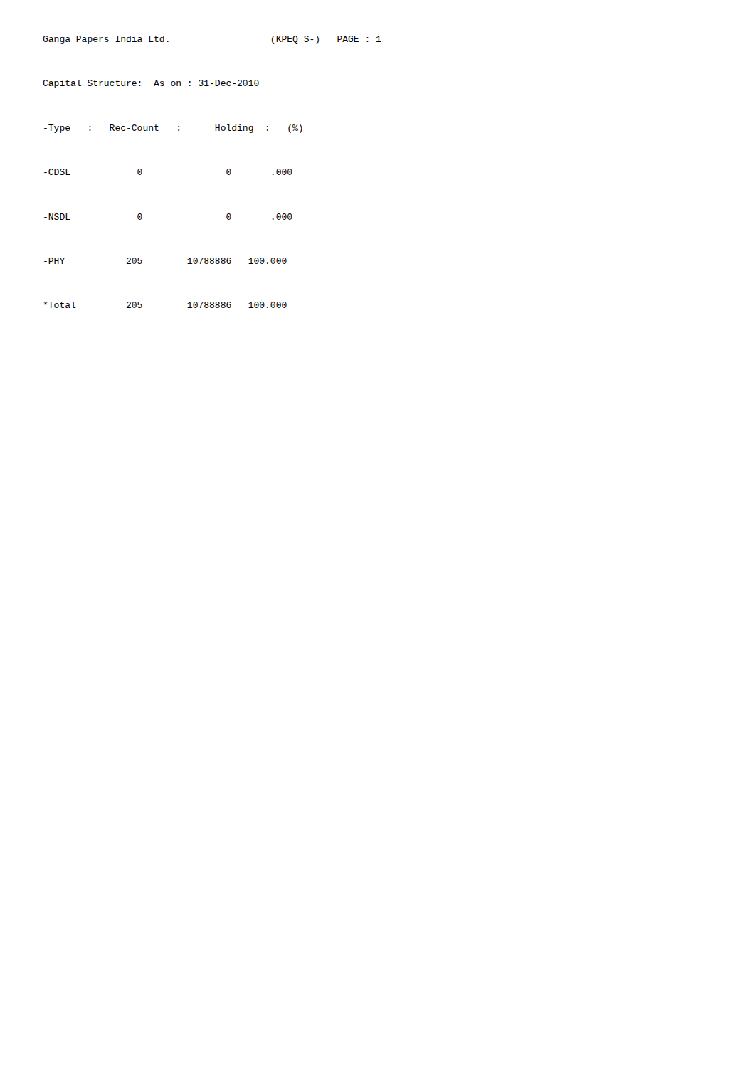Ganga Papers India Ltd.                  (KPEQ S-)   PAGE : 1

Capital Structure:  As on : 31-Dec-2010

-Type   :   Rec-Count   :      Holding  :   (%)

-CDSL            0               0       .000

-NSDL            0               0       .000

-PHY           205        10788886   100.000

*Total         205        10788886   100.000